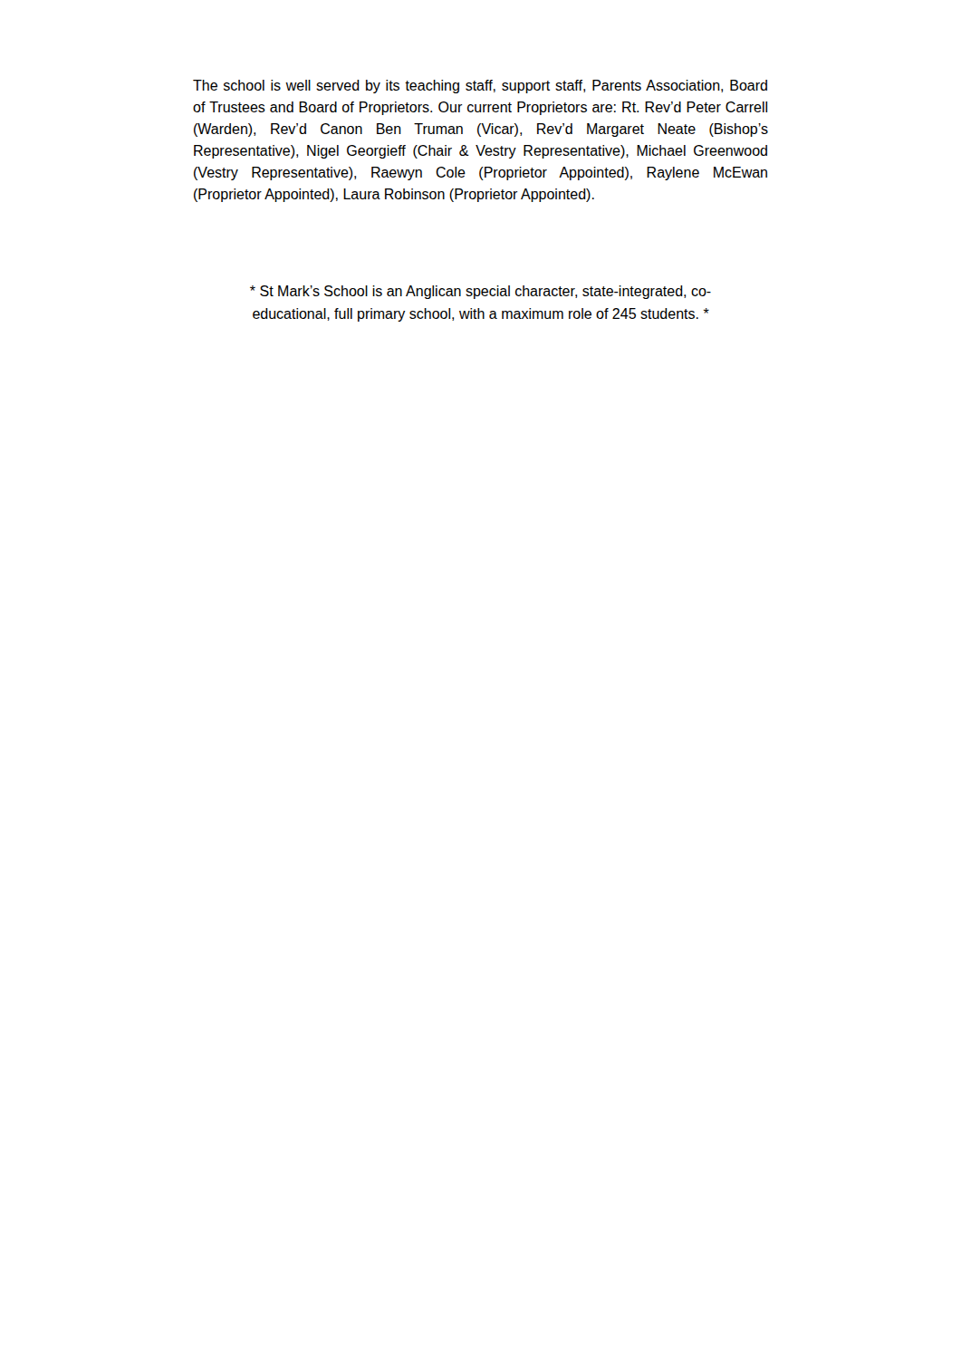The school is well served by its teaching staff, support staff, Parents Association, Board of Trustees and Board of Proprietors. Our current Proprietors are: Rt. Rev’d Peter Carrell (Warden), Rev’d Canon Ben Truman (Vicar), Rev’d Margaret Neate (Bishop’s Representative), Nigel Georgieff (Chair & Vestry Representative), Michael Greenwood (Vestry Representative), Raewyn Cole (Proprietor Appointed), Raylene McEwan (Proprietor Appointed), Laura Robinson (Proprietor Appointed).
* St Mark’s School is an Anglican special character, state-integrated, co-educational, full primary school, with a maximum role of 245 students. *